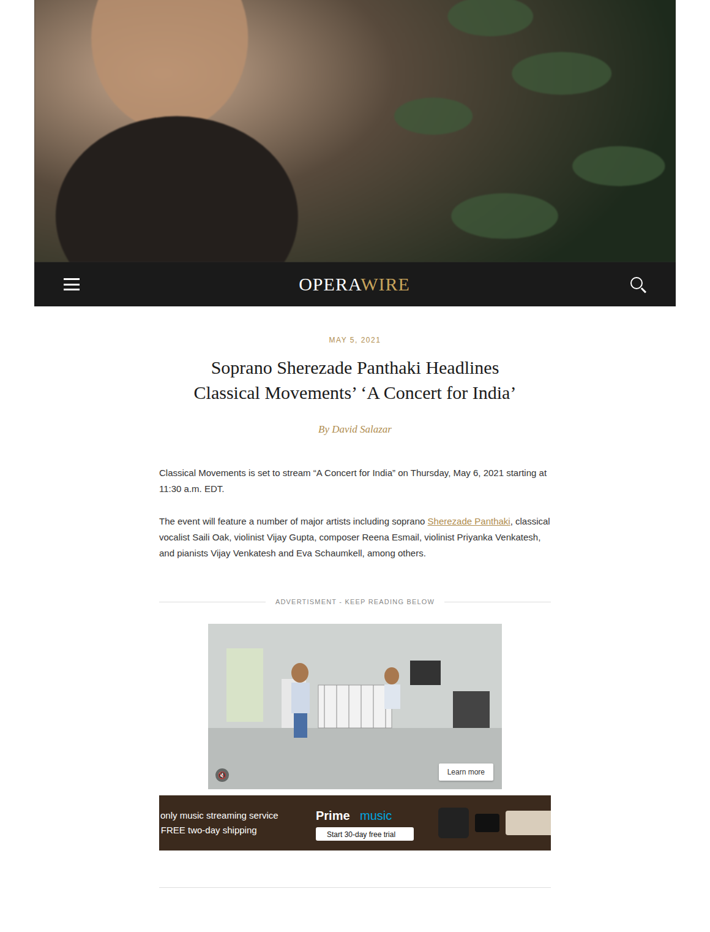OPERA WIRE
May 5, 2021
Soprano Sherezade Panthaki Headlines
Classical Movements’ ‘A Concert for India’
By David Salazar
Classical Movements is set to stream “A Concert for India” on Thursday, May 6, 2021 starting at 11:30 a.m. EDT.
The event will feature a number of major artists including soprano Sherezade Panthaki, classical vocalist Saili Oak, violinist Vijay Gupta, composer Reena Esmail, violinist Priyanka Venkatesh, and pianists Vijay Venkatesh and Eva Schaumkell, among others.
Advertisment - Keep Reading Below
✕ 🔇 Learn more